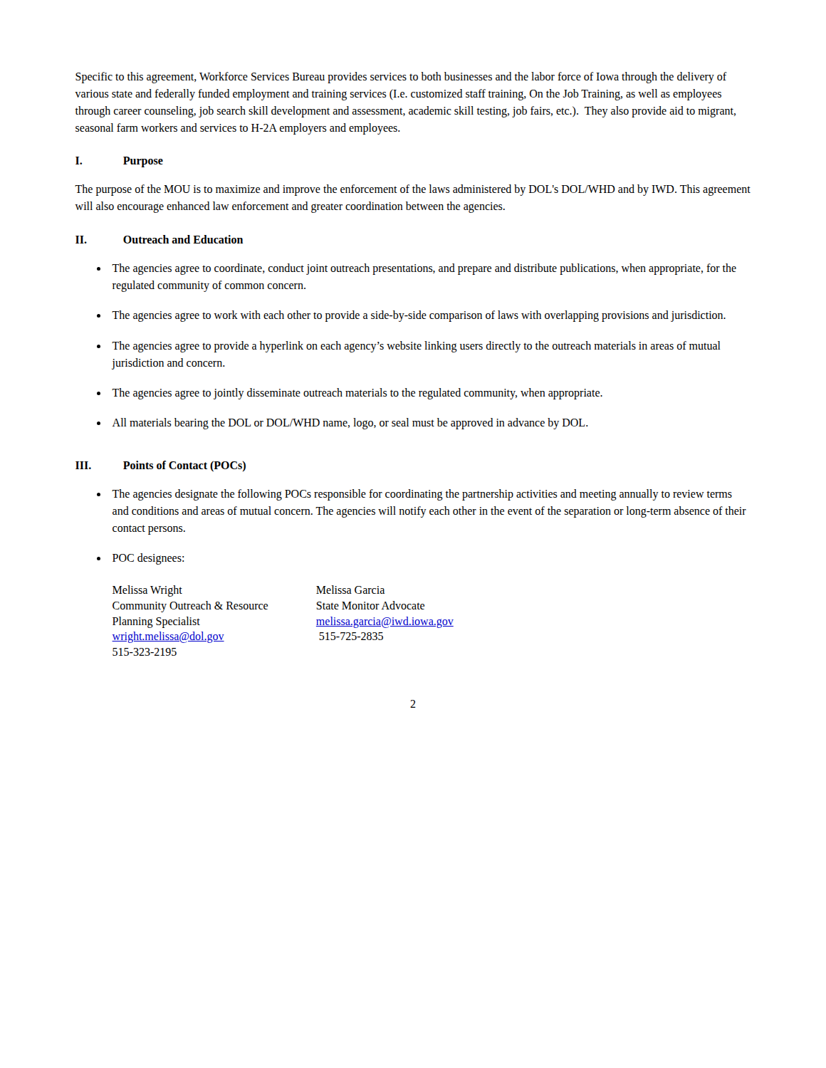Specific to this agreement, Workforce Services Bureau provides services to both businesses and the labor force of Iowa through the delivery of various state and federally funded employment and training services (I.e. customized staff training, On the Job Training, as well as employees through career counseling, job search skill development and assessment, academic skill testing, job fairs, etc.). They also provide aid to migrant, seasonal farm workers and services to H-2A employers and employees.
I. Purpose
The purpose of the MOU is to maximize and improve the enforcement of the laws administered by DOL's DOL/WHD and by IWD. This agreement will also encourage enhanced law enforcement and greater coordination between the agencies.
II. Outreach and Education
The agencies agree to coordinate, conduct joint outreach presentations, and prepare and distribute publications, when appropriate, for the regulated community of common concern.
The agencies agree to work with each other to provide a side-by-side comparison of laws with overlapping provisions and jurisdiction.
The agencies agree to provide a hyperlink on each agency’s website linking users directly to the outreach materials in areas of mutual jurisdiction and concern.
The agencies agree to jointly disseminate outreach materials to the regulated community, when appropriate.
All materials bearing the DOL or DOL/WHD name, logo, or seal must be approved in advance by DOL.
III. Points of Contact (POCs)
The agencies designate the following POCs responsible for coordinating the partnership activities and meeting annually to review terms and conditions and areas of mutual concern. The agencies will notify each other in the event of the separation or long-term absence of their contact persons.
POC designees:
Melissa Wright
Community Outreach & Resource
Planning Specialist
wright.melissa@dol.gov
515-323-2195
Melissa Garcia
State Monitor Advocate
melissa.garcia@iwd.iowa.gov
515-725-2835
2